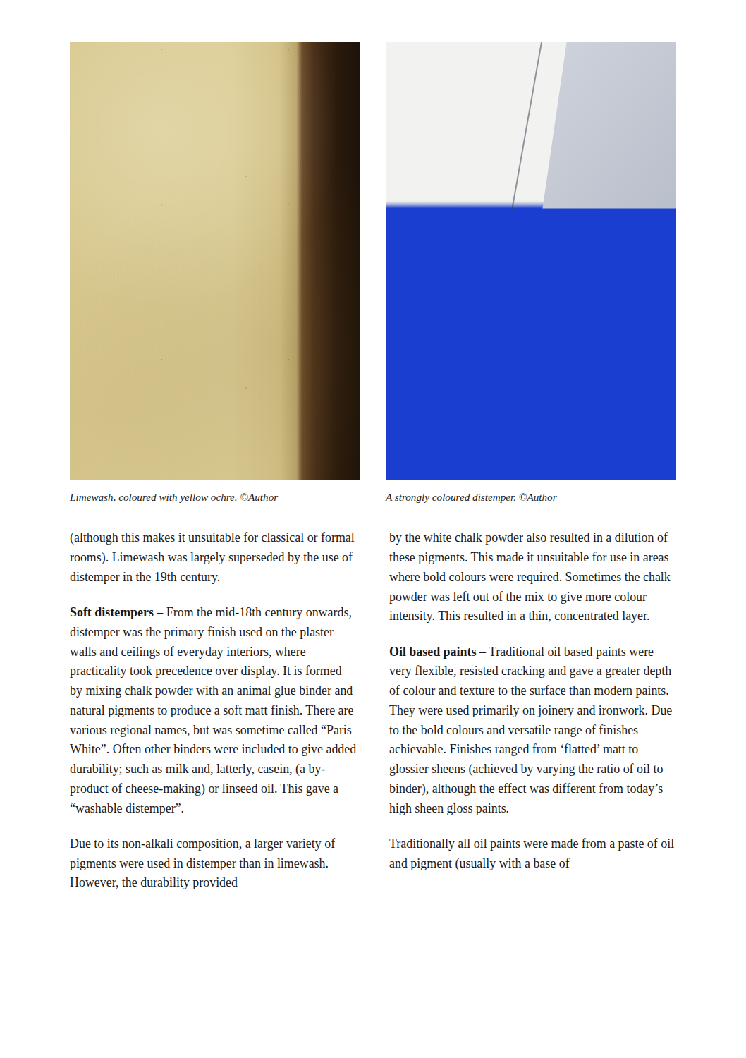Limewash, coloured with yellow ochre. ©Author
A strongly coloured distemper. ©Author
(although this makes it unsuitable for classical or formal rooms). Limewash was largely superseded by the use of distemper in the 19th century.
Soft distempers – From the mid-18th century onwards, distemper was the primary finish used on the plaster walls and ceilings of everyday interiors, where practicality took precedence over display. It is formed by mixing chalk powder with an animal glue binder and natural pigments to produce a soft matt finish. There are various regional names, but was sometime called “Paris White”. Often other binders were included to give added durability; such as milk and, latterly, casein, (a by-product of cheese-making) or linseed oil. This gave a “washable distemper”.
Due to its non-alkali composition, a larger variety of pigments were used in distemper than in limewash. However, the durability provided
by the white chalk powder also resulted in a dilution of these pigments. This made it unsuitable for use in areas where bold colours were required. Sometimes the chalk powder was left out of the mix to give more colour intensity. This resulted in a thin, concentrated layer.
Oil based paints – Traditional oil based paints were very flexible, resisted cracking and gave a greater depth of colour and texture to the surface than modern paints. They were used primarily on joinery and ironwork. Due to the bold colours and versatile range of finishes achievable. Finishes ranged from ‘flatted’ matt to glossier sheens (achieved by varying the ratio of oil to binder), although the effect was different from today’s high sheen gloss paints.
Traditionally all oil paints were made from a paste of oil and pigment (usually with a base of